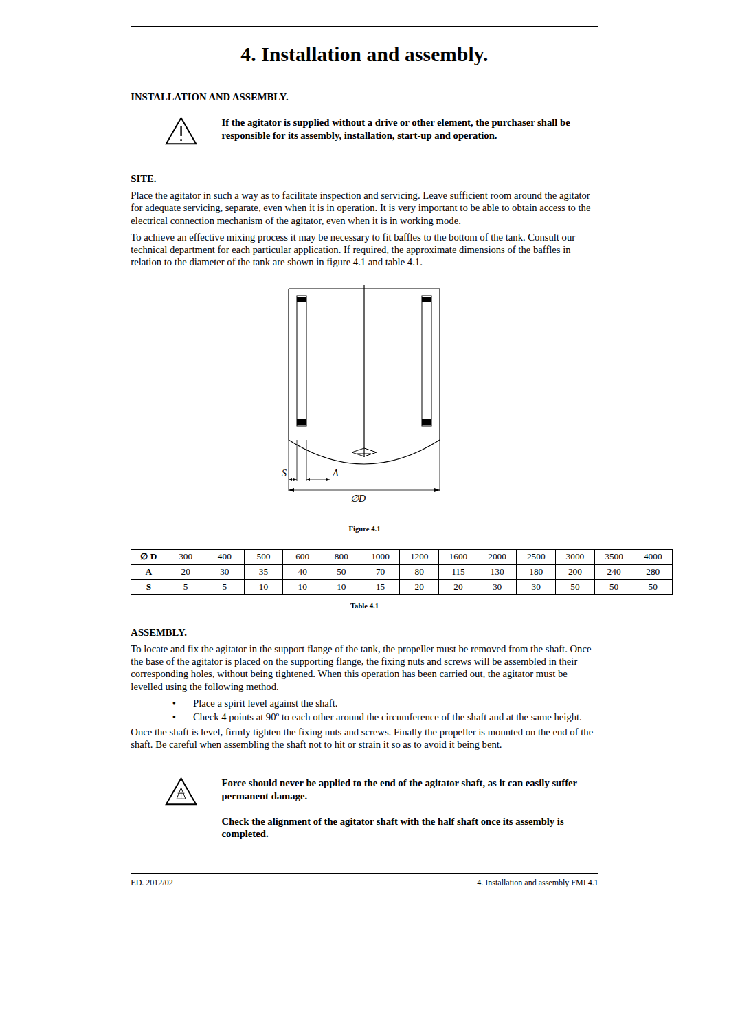4. Installation and assembly.
Installation and assembly.
If the agitator is supplied without a drive or other element, the purchaser shall be responsible for its assembly, installation, start-up and operation.
Site.
Place the agitator in such a way as to facilitate inspection and servicing. Leave sufficient room around the agitator for adequate servicing, separate, even when it is in operation. It is very important to be able to obtain access to the electrical connection mechanism of the agitator, even when it is in working mode.
To achieve an effective mixing process it may be necessary to fit baffles to the bottom of the tank. Consult our technical department for each particular application. If required, the approximate dimensions of the baffles in relation to the diameter of the tank are shown in figure 4.1 and table 4.1.
S A ∅D
Figure 4.1
| ∅ D | 300 | 400 | 500 | 600 | 800 | 1000 | 1200 | 1600 | 2000 | 2500 | 3000 | 3500 | 4000 |
| A | 20 | 30 | 35 | 40 | 50 | 70 | 80 | 115 | 130 | 180 | 200 | 240 | 280 |
| S | 5 | 5 | 10 | 10 | 10 | 15 | 20 | 20 | 30 | 30 | 50 | 50 | 50 |
Table 4.1
Assembly.
To locate and fix the agitator in the support flange of the tank, the propeller must be removed from the shaft. Once the base of the agitator is placed on the supporting flange, the fixing nuts and screws will be assembled in their corresponding holes, without being tightened. When this operation has been carried out, the agitator must be levelled using the following method.
Place a spirit level against the shaft.
Check 4 points at 90º to each other around the circumference of the shaft and at the same height.
Once the shaft is level, firmly tighten the fixing nuts and screws. Finally the propeller is mounted on the end of the shaft. Be careful when assembling the shaft not to hit or strain it so as to avoid it being bent.
Force should never be applied to the end of the agitator shaft, as it can easily suffer permanent damage.
Check the alignment of the agitator shaft with the half shaft once its assembly is completed.
ED. 2012/02 4. Installation and assembly FMI 4.1